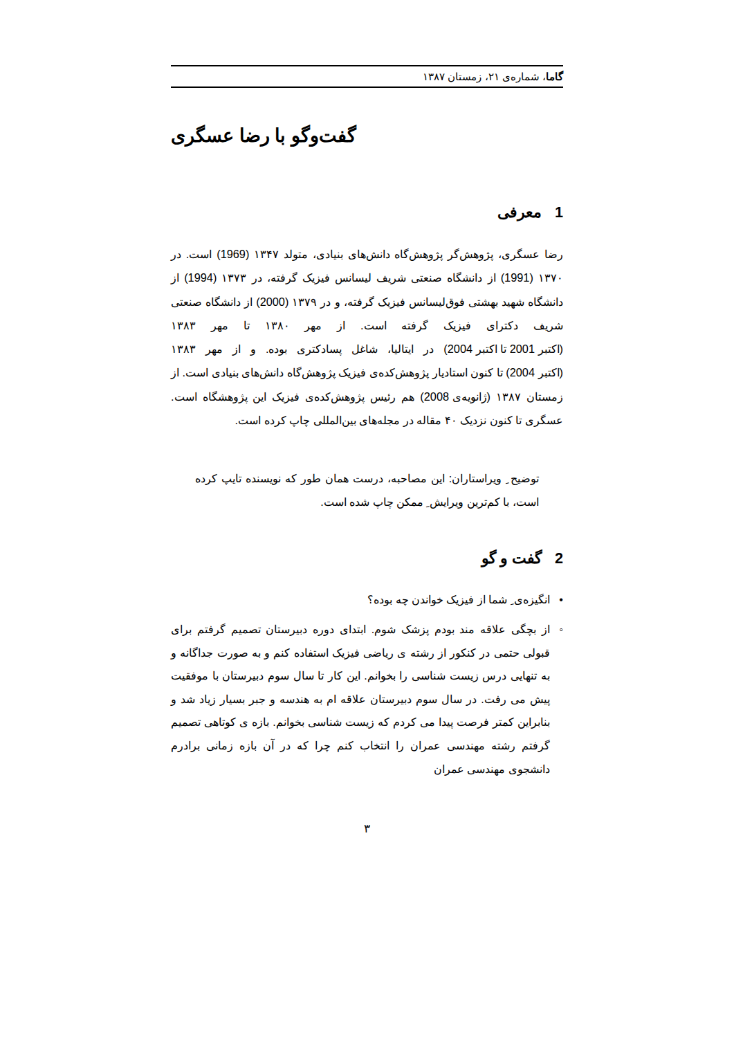گاما، شماره‌ی ۲۱، زمستان ۱۳۸۷
گفت‌وگو با رضا عسگری
1معرفی
رضا عسگری، پژوهش‌گر پژوهش‌گاه دانش‌های بنیادی، متولد ۱۳۴۷ (1969) است. در ۱۳۷۰ (1991) از دانشگاه صنعتی شریف لیسانس فیزیک گرفته، در ۱۳۷۳ (1994) از دانشگاه شهید بهشتی فوق‌لیسانس فیزیک گرفته، و در ۱۳۷۹ (2000) از دانشگاه صنعتی شریف دکترای فیزیک گرفته است. از مهر ۱۳۸۰ تا مهر ۱۳۸۳ (اکتبر 2001 تا اکتبر 2004) در ایتالیا، شاغل پسادکتری بوده. و از مهر ۱۳۸۳ (اکتبر 2004) تا کنون استادیار پژوهش‌کده‌ی فیزیک پژوهش‌گاه دانش‌های بنیادی است. از زمستان ۱۳۸۷ (ژانویه‌ی 2008) هم رئیس پژوهش‌کده‌ی فیزیک این پژوهشگاه است. عسگری تا کنون نزدیک ۴۰ مقاله در مجله‌های بین‌المللی چاپ کرده است.
توضیح ِ ویراستاران: این مصاحبه، درست همان طور که نویسنده تایپ کرده است، با کم‌ترین ویرایش ِ ممکن چاپ شده است.
2گفت و گو
انگیزه‌ی ِ شما از فیزیک خواندن چه بوده؟
از بچگی علاقه مند بودم پزشک شوم. ابتدای دوره دبیرستان تصمیم گرفتم برای قبولی حتمی در کنکور از رشته ی ریاضی فیزیک استفاده کنم و به صورت جداگانه و به تنهایی درس زیست شناسی را بخوانم. این کار تا سال سوم دبیرستان با موفقیت پیش می رفت. در سال سوم دبیرستان علاقه ام به هندسه و جبر بسیار زیاد شد و بنابراین کمتر فرصت پیدا می کردم که زیست شناسی بخوانم. بازه ی کوتاهی تصمیم گرفتم رشته مهندسی عمران را انتخاب کنم چرا که در آن بازه زمانی برادرم دانشجوی مهندسی عمران
۳